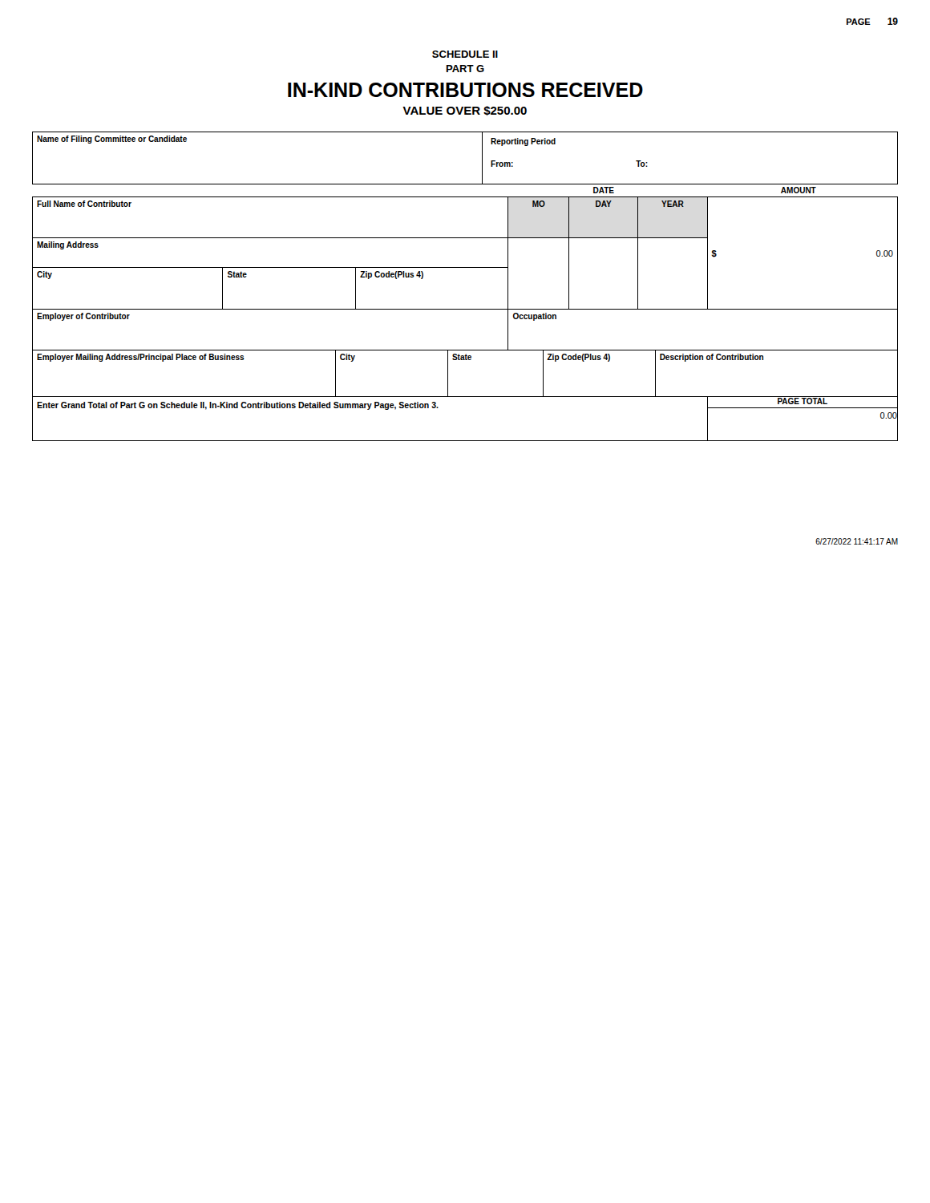PAGE 19
SCHEDULE II
PART G
IN-KIND CONTRIBUTIONS RECEIVED
VALUE OVER $250.00
| Name of Filing Committee or Candidate | / Reporting Period / / From: To: / |
| | DATE | AMOUNT |
| Full Name of Contributor | MO | DAY | YEAR | $ 0.00 |
| Mailing Address | | | |
| / City / State / Zip Code(Plus 4) / |
| Employer of Contributor | Occupation |
| / Employer Mailing Address/Principal Place of Business / City / State / Zip Code(Plus 4) / Description of Contribution / |
| Enter Grand Total of Part G on Schedule II, In-Kind Contributions Detailed Summary Page, Section 3. | PAGE TOTAL 0.00 |
6/27/2022 11:41:17 AM